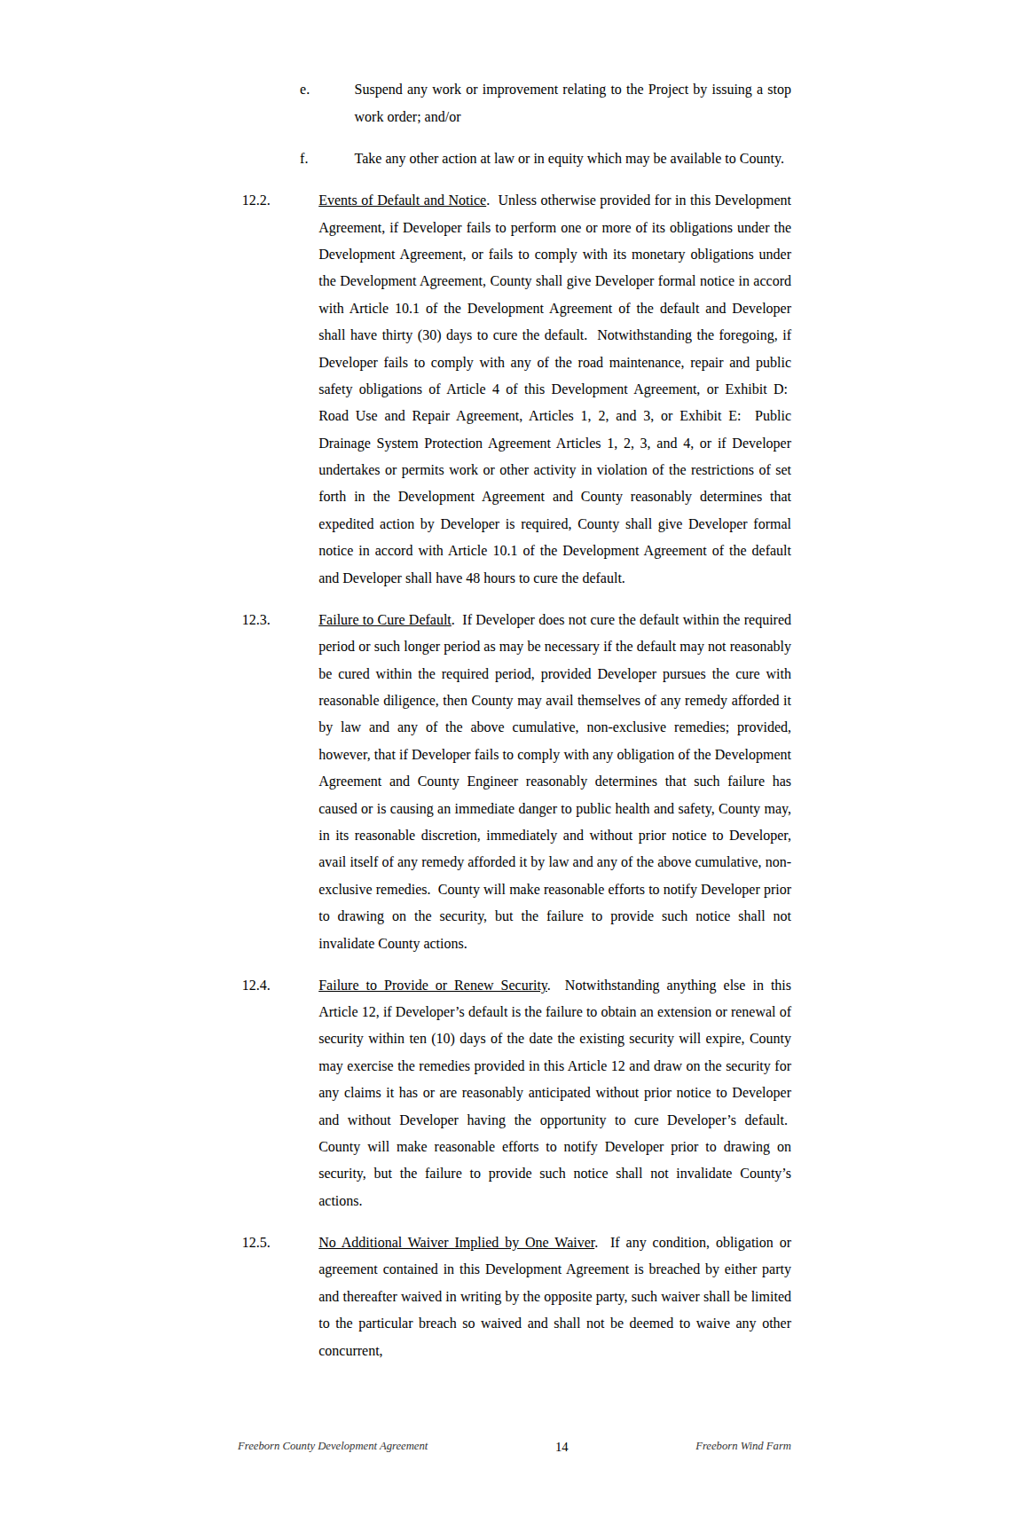e. Suspend any work or improvement relating to the Project by issuing a stop work order; and/or
f. Take any other action at law or in equity which may be available to County.
12.2. Events of Default and Notice. Unless otherwise provided for in this Development Agreement, if Developer fails to perform one or more of its obligations under the Development Agreement, or fails to comply with its monetary obligations under the Development Agreement, County shall give Developer formal notice in accord with Article 10.1 of the Development Agreement of the default and Developer shall have thirty (30) days to cure the default. Notwithstanding the foregoing, if Developer fails to comply with any of the road maintenance, repair and public safety obligations of Article 4 of this Development Agreement, or Exhibit D: Road Use and Repair Agreement, Articles 1, 2, and 3, or Exhibit E: Public Drainage System Protection Agreement Articles 1, 2, 3, and 4, or if Developer undertakes or permits work or other activity in violation of the restrictions of set forth in the Development Agreement and County reasonably determines that expedited action by Developer is required, County shall give Developer formal notice in accord with Article 10.1 of the Development Agreement of the default and Developer shall have 48 hours to cure the default.
12.3. Failure to Cure Default. If Developer does not cure the default within the required period or such longer period as may be necessary if the default may not reasonably be cured within the required period, provided Developer pursues the cure with reasonable diligence, then County may avail themselves of any remedy afforded it by law and any of the above cumulative, non-exclusive remedies; provided, however, that if Developer fails to comply with any obligation of the Development Agreement and County Engineer reasonably determines that such failure has caused or is causing an immediate danger to public health and safety, County may, in its reasonable discretion, immediately and without prior notice to Developer, avail itself of any remedy afforded it by law and any of the above cumulative, non-exclusive remedies. County will make reasonable efforts to notify Developer prior to drawing on the security, but the failure to provide such notice shall not invalidate County actions.
12.4. Failure to Provide or Renew Security. Notwithstanding anything else in this Article 12, if Developer’s default is the failure to obtain an extension or renewal of security within ten (10) days of the date the existing security will expire, County may exercise the remedies provided in this Article 12 and draw on the security for any claims it has or are reasonably anticipated without prior notice to Developer and without Developer having the opportunity to cure Developer’s default. County will make reasonable efforts to notify Developer prior to drawing on security, but the failure to provide such notice shall not invalidate County’s actions.
12.5. No Additional Waiver Implied by One Waiver. If any condition, obligation or agreement contained in this Development Agreement is breached by either party and thereafter waived in writing by the opposite party, such waiver shall be limited to the particular breach so waived and shall not be deemed to waive any other concurrent,
Freeborn County Development Agreement Freeborn Wind Farm
14